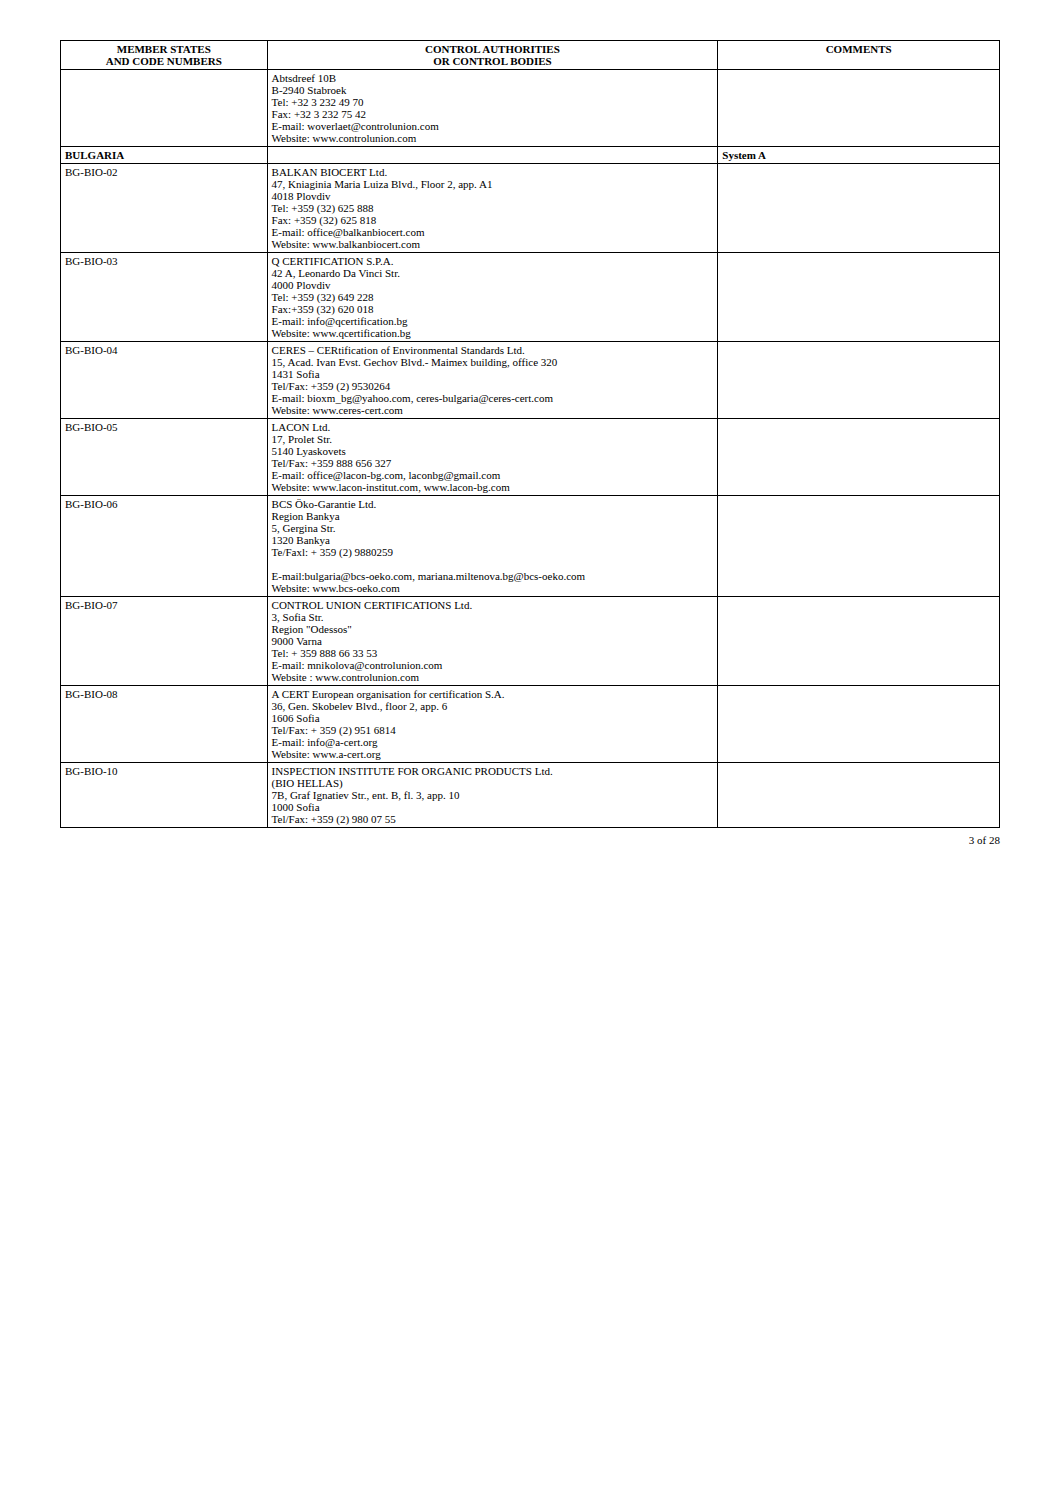| Member States and code numbers | Control authorities or control bodies | Comments |
| --- | --- | --- |
| | Abtsdreef 10B B-2940 Stabroek Tel: +32 3 232 49 70 Fax: +32 3 232 75 42 E-mail: woverlaet@controlunion.com Website: www.controlunion.com | |
| BULGARIA | | System A |
| BG-BIO-02 | BALKAN BIOCERT Ltd. 47, Kniaginia Maria Luiza Blvd., Floor 2, app. A1 4018 Plovdiv Tel: +359 (32) 625 888 Fax: +359 (32) 625 818 E-mail: office@balkanbiocert.com Website: www.balkanbiocert.com | |
| BG-BIO-03 | Q CERTIFICATION S.P.A. 42 A, Leonardo Da Vinci Str. 4000 Plovdiv Tel: +359 (32) 649 228 Fax:+359 (32) 620 018 E-mail: info@qcertification.bg Website: www.qcertification.bg | |
| BG-BIO-04 | CERES – CERtification of Environmental Standards Ltd. 15, Acad. Ivan Evst. Gechov Blvd.- Maimex building, office 320 1431 Sofia Tel/Fax: +359 (2) 9530264 E-mail: bioxm_bg@yahoo.com, ceres-bulgaria@ceres-cert.com Website: www.ceres-cert.com | |
| BG-BIO-05 | LACON Ltd. 17, Prolet Str. 5140 Lyaskovets Tel/Fax: +359 888 656 327 E-mail: office@lacon-bg.com, laconbg@gmail.com Website: www.lacon-institut.com, www.lacon-bg.com | |
| BG-BIO-06 | BCS Öko-Garantie Ltd. Region Bankya 5, Gergina Str. 1320 Bankya Te/Faxl: + 359 (2) 9880259 E-mail:bulgaria@bcs-oeko.com, mariana.miltenova.bg@bcs-oeko.com Website: www.bcs-oeko.com | |
| BG-BIO-07 | CONTROL UNION CERTIFICATIONS Ltd. 3, Sofia Str. Region "Odessos" 9000 Varna Tel: + 359 888 66 33 53 E-mail: mnikolova@controlunion.com Website : www.controlunion.com | |
| BG-BIO-08 | A CERT European organisation for certification S.A. 36, Gen. Skobelev Blvd., floor 2, app. 6 1606 Sofia Tel/Fax: + 359 (2) 951 6814 E-mail: info@a-cert.org Website: www.a-cert.org | |
| BG-BIO-10 | INSPECTION INSTITUTE FOR ORGANIC PRODUCTS Ltd. (BIO HELLAS) 7B, Graf Ignatiev Str., ent. B, fl. 3, app. 10 1000 Sofia Tel/Fax: +359 (2) 980 07 55 | |
3 of 28